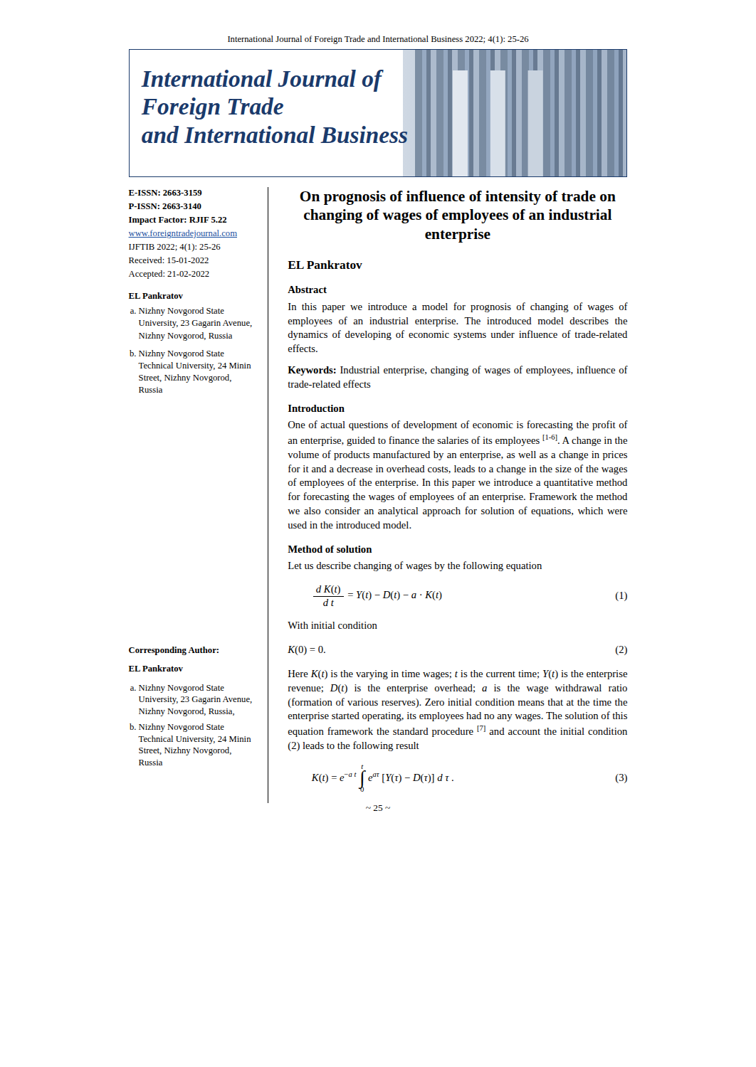International Journal of Foreign Trade and International Business 2022; 4(1): 25-26
International Journal of
Foreign Trade
and International Business
E-ISSN: 2663-3159
P-ISSN: 2663-3140
Impact Factor: RJIF 5.22
www.foreigntradejournal.com
IJFTIB 2022; 4(1): 25-26
Received: 15-01-2022
Accepted: 21-02-2022
EL Pankratov
Nizhny Novgorod State University, 23 Gagarin Avenue, Nizhny Novgorod, Russia
Nizhny Novgorod State Technical University, 24 Minin Street, Nizhny Novgorod, Russia
On prognosis of influence of intensity of trade on changing of wages of employees of an industrial enterprise
EL Pankratov
Abstract
In this paper we introduce a model for prognosis of changing of wages of employees of an industrial enterprise. The introduced model describes the dynamics of developing of economic systems under influence of trade-related effects.
Keywords: Industrial enterprise, changing of wages of employees, influence of trade-related effects
Introduction
One of actual questions of development of economic is forecasting the profit of an enterprise, guided to finance the salaries of its employees [1-6]. A change in the volume of products manufactured by an enterprise, as well as a change in prices for it and a decrease in overhead costs, leads to a change in the size of the wages of employees of the enterprise. In this paper we introduce a quantitative method for forecasting the wages of employees of an enterprise. Framework the method we also consider an analytical approach for solution of equations, which were used in the introduced model.
Method of solution
Let us describe changing of wages by the following equation
d K(t) d t = Y(t) − D(t) − a · K(t)
(1)
With initial condition
K(0) = 0.
(2)
Here K(t) is the varying in time wages; t is the current time; Y(t) is the enterprise revenue; D(t) is the enterprise overhead; a is the wage withdrawal ratio (formation of various reserves). Zero initial condition means that at the time the enterprise started operating, its employees had no any wages. The solution of this equation framework the standard procedure [7] and account the initial condition (2) leads to the following result
K(t) = e−a t t∫0 eaτ [Y(τ) − D(τ)] d τ .
(3)
Corresponding Author:
EL Pankratov
Nizhny Novgorod State University, 23 Gagarin Avenue, Nizhny Novgorod, Russia,
Nizhny Novgorod State Technical University, 24 Minin Street, Nizhny Novgorod, Russia
~ 25 ~